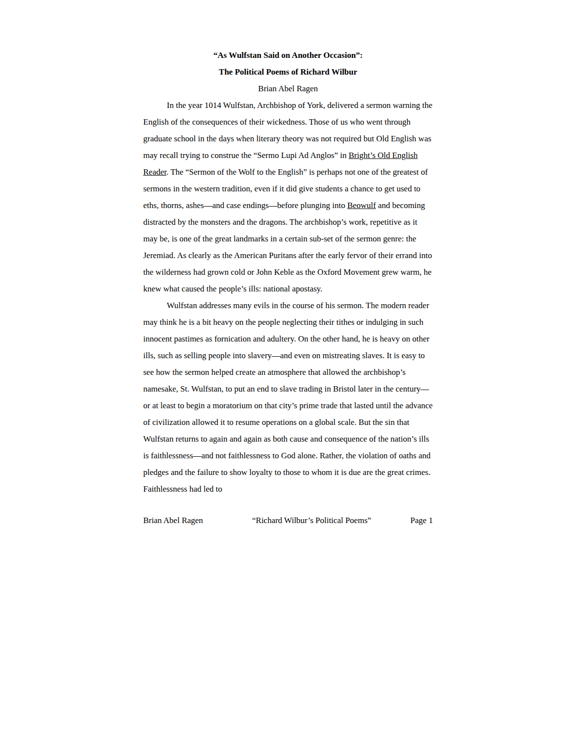“As Wulfstan Said on Another Occasion”: The Political Poems of Richard Wilbur
Brian Abel Ragen
In the year 1014 Wulfstan, Archbishop of York, delivered a sermon warning the English of the consequences of their wickedness. Those of us who went through graduate school in the days when literary theory was not required but Old English was may recall trying to construe the “Sermo Lupi Ad Anglos” in Bright’s Old English Reader. The “Sermon of the Wolf to the English” is perhaps not one of the greatest of sermons in the western tradition, even if it did give students a chance to get used to eths, thorns, ashes—and case endings—before plunging into Beowulf and becoming distracted by the monsters and the dragons. The archbishop’s work, repetitive as it may be, is one of the great landmarks in a certain sub-set of the sermon genre: the Jeremiad. As clearly as the American Puritans after the early fervor of their errand into the wilderness had grown cold or John Keble as the Oxford Movement grew warm, he knew what caused the people’s ills: national apostasy.
Wulfstan addresses many evils in the course of his sermon. The modern reader may think he is a bit heavy on the people neglecting their tithes or indulging in such innocent pastimes as fornication and adultery. On the other hand, he is heavy on other ills, such as selling people into slavery—and even on mistreating slaves. It is easy to see how the sermon helped create an atmosphere that allowed the archbishop’s namesake, St. Wulfstan, to put an end to slave trading in Bristol later in the century—or at least to begin a moratorium on that city’s prime trade that lasted until the advance of civilization allowed it to resume operations on a global scale. But the sin that Wulfstan returns to again and again as both cause and consequence of the nation’s ills is faithlessness—and not faithlessness to God alone. Rather, the violation of oaths and pledges and the failure to show loyalty to those to whom it is due are the great crimes. Faithlessness had led to
Brian Abel Ragen “Richard Wilbur’s Political Poems” Page 1